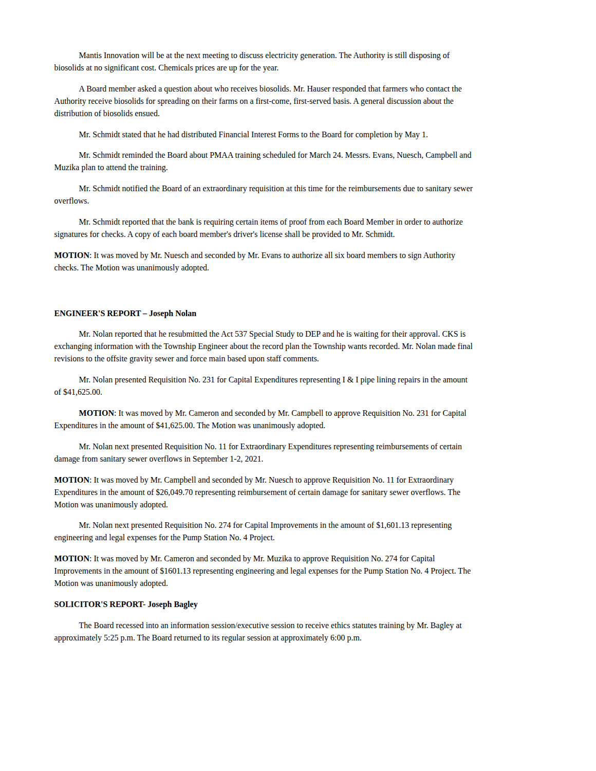Mantis Innovation will be at the next meeting to discuss electricity generation. The Authority is still disposing of biosolids at no significant cost. Chemicals prices are up for the year.
A Board member asked a question about who receives biosolids. Mr. Hauser responded that farmers who contact the Authority receive biosolids for spreading on their farms on a first-come, first-served basis. A general discussion about the distribution of biosolids ensued.
Mr. Schmidt stated that he had distributed Financial Interest Forms to the Board for completion by May 1.
Mr. Schmidt reminded the Board about PMAA training scheduled for March 24. Messrs. Evans, Nuesch, Campbell and Muzika plan to attend the training.
Mr. Schmidt notified the Board of an extraordinary requisition at this time for the reimbursements due to sanitary sewer overflows.
Mr. Schmidt reported that the bank is requiring certain items of proof from each Board Member in order to authorize signatures for checks. A copy of each board member's driver's license shall be provided to Mr. Schmidt.
MOTION: It was moved by Mr. Nuesch and seconded by Mr. Evans to authorize all six board members to sign Authority checks. The Motion was unanimously adopted.
ENGINEER'S REPORT – Joseph Nolan
Mr. Nolan reported that he resubmitted the Act 537 Special Study to DEP and he is waiting for their approval. CKS is exchanging information with the Township Engineer about the record plan the Township wants recorded. Mr. Nolan made final revisions to the offsite gravity sewer and force main based upon staff comments.
Mr. Nolan presented Requisition No. 231 for Capital Expenditures representing I & I pipe lining repairs in the amount of $41,625.00.
MOTION: It was moved by Mr. Cameron and seconded by Mr. Campbell to approve Requisition No. 231 for Capital Expenditures in the amount of $41,625.00. The Motion was unanimously adopted.
Mr. Nolan next presented Requisition No. 11 for Extraordinary Expenditures representing reimbursements of certain damage from sanitary sewer overflows in September 1-2, 2021.
MOTION: It was moved by Mr. Campbell and seconded by Mr. Nuesch to approve Requisition No. 11 for Extraordinary Expenditures in the amount of $26,049.70 representing reimbursement of certain damage for sanitary sewer overflows. The Motion was unanimously adopted.
Mr. Nolan next presented Requisition No. 274 for Capital Improvements in the amount of $1,601.13 representing engineering and legal expenses for the Pump Station No. 4 Project.
MOTION: It was moved by Mr. Cameron and seconded by Mr. Muzika to approve Requisition No. 274 for Capital Improvements in the amount of $1601.13 representing engineering and legal expenses for the Pump Station No. 4 Project. The Motion was unanimously adopted.
SOLICITOR'S REPORT- Joseph Bagley
The Board recessed into an information session/executive session to receive ethics statutes training by Mr. Bagley at approximately 5:25 p.m. The Board returned to its regular session at approximately 6:00 p.m.